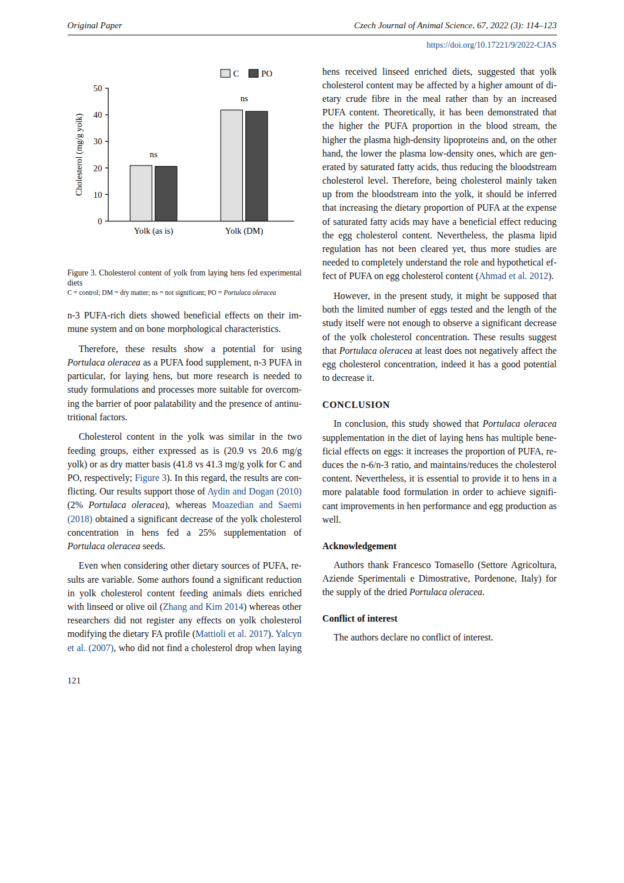Original Paper
Czech Journal of Animal Science, 67, 2022 (3): 114–123
https://doi.org/10.17221/9/2022-CJAS
C PO 0 10 20 30 40 50 Cholesterol (mg/g yolk) ns Yolk (as is) ns Yolk (DM)
Figure 3. Cholesterol content of yolk from laying hens fed experimental diets
C = control; DM = dry matter; ns = not significant; PO = Portulaca oleracea
n-3 PUFA-rich diets showed beneficial effects on their immune system and on bone morphological characteristics.
Therefore, these results show a potential for using Portulaca oleracea as a PUFA food supplement, n-3 PUFA in particular, for laying hens, but more research is needed to study formulations and processes more suitable for overcoming the barrier of poor palatability and the presence of antinutritional factors.
Cholesterol content in the yolk was similar in the two feeding groups, either expressed as is (20.9 vs 20.6 mg/g yolk) or as dry matter basis (41.8 vs 41.3 mg/g yolk for C and PO, respectively; Figure 3). In this regard, the results are conflicting. Our results support those of Aydin and Dogan (2010) (2% Portulaca oleracea), whereas Moazedian and Saemi (2018) obtained a significant decrease of the yolk cholesterol concentration in hens fed a 25% supplementation of Portulaca oleracea seeds.
Even when considering other dietary sources of PUFA, results are variable. Some authors found a significant reduction in yolk cholesterol content feeding animals diets enriched with linseed or olive oil (Zhang and Kim 2014) whereas other researchers did not register any effects on yolk cholesterol modifying the dietary FA profile (Mattioli et al. 2017). Yalcyn et al. (2007), who did not find a cholesterol drop when laying hens received linseed enriched diets, suggested that yolk cholesterol content may be affected by a higher amount of dietary crude fibre in the meal rather than by an increased PUFA content. Theoretically, it has been demonstrated that the higher the PUFA proportion in the blood stream, the higher the plasma high-density lipoproteins and, on the other hand, the lower the plasma low-density ones, which are generated by saturated fatty acids, thus reducing the bloodstream cholesterol level. Therefore, being cholesterol mainly taken up from the bloodstream into the yolk, it should be inferred that increasing the dietary proportion of PUFA at the expense of saturated fatty acids may have a beneficial effect reducing the egg cholesterol content. Nevertheless, the plasma lipid regulation has not been cleared yet, thus more studies are needed to completely understand the role and hypothetical effect of PUFA on egg cholesterol content (Ahmad et al. 2012).
However, in the present study, it might be supposed that both the limited number of eggs tested and the length of the study itself were not enough to observe a significant decrease of the yolk cholesterol concentration. These results suggest that Portulaca oleracea at least does not negatively affect the egg cholesterol concentration, indeed it has a good potential to decrease it.
Conclusion
In conclusion, this study showed that Portulaca oleracea supplementation in the diet of laying hens has multiple beneficial effects on eggs: it increases the proportion of PUFA, reduces the n-6/n-3 ratio, and maintains/reduces the cholesterol content. Nevertheless, it is essential to provide it to hens in a more palatable food formulation in order to achieve significant improvements in hen performance and egg production as well.
Acknowledgement
Authors thank Francesco Tomasello (Settore Agricoltura, Aziende Sperimentali e Dimostrative, Pordenone, Italy) for the supply of the dried Portulaca oleracea.
Conflict of interest
The authors declare no conflict of interest.
121